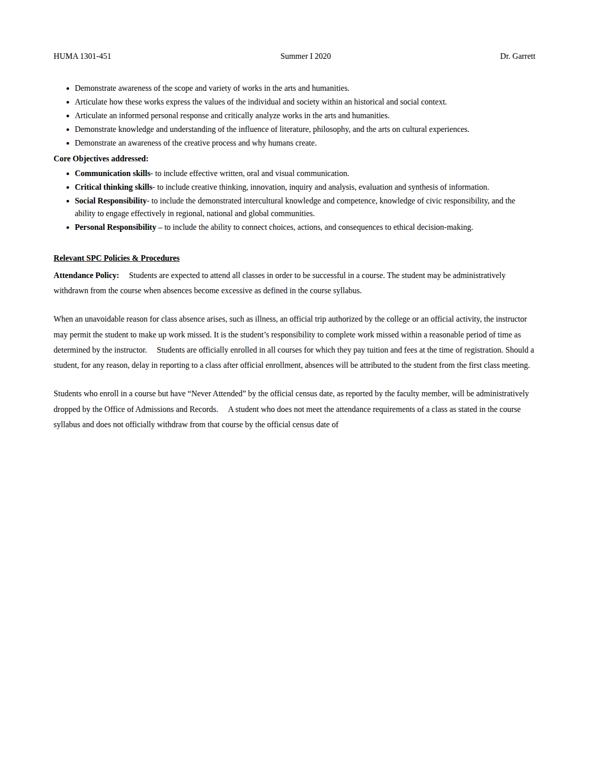HUMA 1301-451
Summer I 2020
Dr. Garrett
Demonstrate awareness of the scope and variety of works in the arts and humanities.
Articulate how these works express the values of the individual and society within an historical and social context.
Articulate an informed personal response and critically analyze works in the arts and humanities.
Demonstrate knowledge and understanding of the influence of literature, philosophy, and the arts on cultural experiences.
Demonstrate an awareness of the creative process and why humans create.
Core Objectives addressed:
Communication skills- to include effective written, oral and visual communication.
Critical thinking skills- to include creative thinking, innovation, inquiry and analysis, evaluation and synthesis of information.
Social Responsibility- to include the demonstrated intercultural knowledge and competence, knowledge of civic responsibility, and the ability to engage effectively in regional, national and global communities.
Personal Responsibility – to include the ability to connect choices, actions, and consequences to ethical decision-making.
Relevant SPC Policies & Procedures
Attendance Policy: Students are expected to attend all classes in order to be successful in a course. The student may be administratively withdrawn from the course when absences become excessive as defined in the course syllabus.
When an unavoidable reason for class absence arises, such as illness, an official trip authorized by the college or an official activity, the instructor may permit the student to make up work missed. It is the student’s responsibility to complete work missed within a reasonable period of time as determined by the instructor. Students are officially enrolled in all courses for which they pay tuition and fees at the time of registration. Should a student, for any reason, delay in reporting to a class after official enrollment, absences will be attributed to the student from the first class meeting.
Students who enroll in a course but have “Never Attended” by the official census date, as reported by the faculty member, will be administratively dropped by the Office of Admissions and Records. A student who does not meet the attendance requirements of a class as stated in the course syllabus and does not officially withdraw from that course by the official census date of